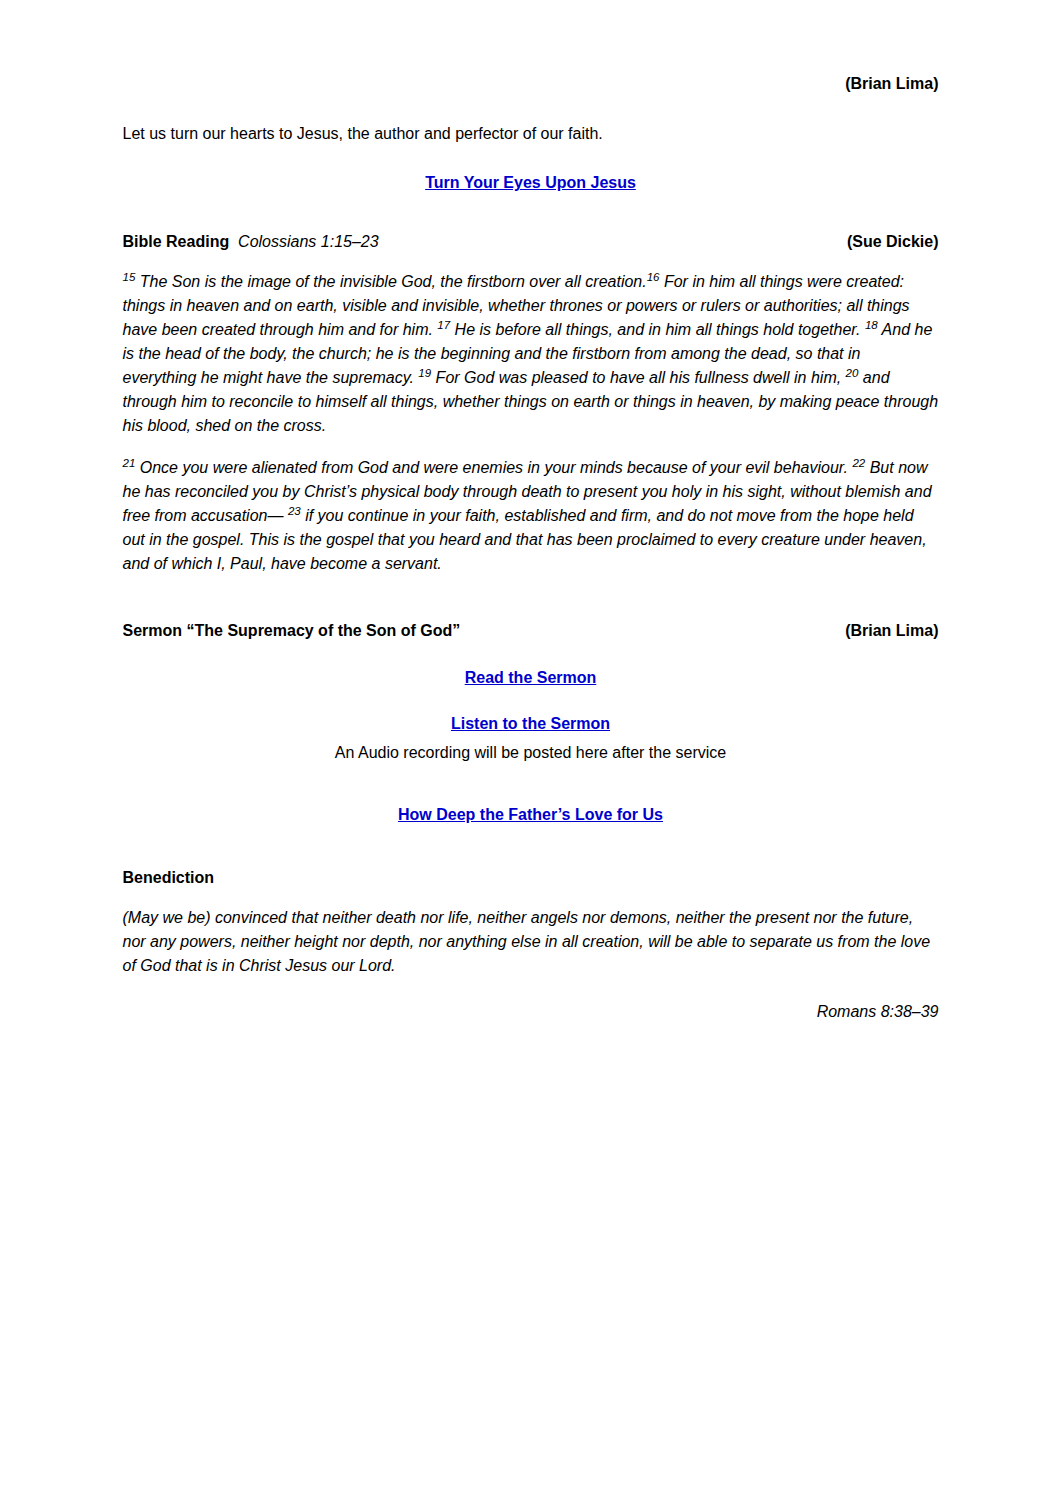(Brian Lima)
Let us turn our hearts to Jesus, the author and perfector of our faith.
Turn Your Eyes Upon Jesus
Bible Reading Colossians 1:15–23 (Sue Dickie)
15 The Son is the image of the invisible God, the firstborn over all creation.16 For in him all things were created: things in heaven and on earth, visible and invisible, whether thrones or powers or rulers or authorities; all things have been created through him and for him. 17 He is before all things, and in him all things hold together. 18 And he is the head of the body, the church; he is the beginning and the firstborn from among the dead, so that in everything he might have the supremacy. 19 For God was pleased to have all his fullness dwell in him, 20 and through him to reconcile to himself all things, whether things on earth or things in heaven, by making peace through his blood, shed on the cross.
21 Once you were alienated from God and were enemies in your minds because of your evil behaviour. 22 But now he has reconciled you by Christ’s physical body through death to present you holy in his sight, without blemish and free from accusation— 23 if you continue in your faith, established and firm, and do not move from the hope held out in the gospel. This is the gospel that you heard and that has been proclaimed to every creature under heaven, and of which I, Paul, have become a servant.
Sermon “The Supremacy of the Son of God” (Brian Lima)
Read the Sermon
Listen to the Sermon
An Audio recording will be posted here after the service
How Deep the Father’s Love for Us
Benediction
(May we be) convinced that neither death nor life, neither angels nor demons, neither the present nor the future, nor any powers, neither height nor depth, nor anything else in all creation, will be able to separate us from the love of God that is in Christ Jesus our Lord.
Romans 8:38–39